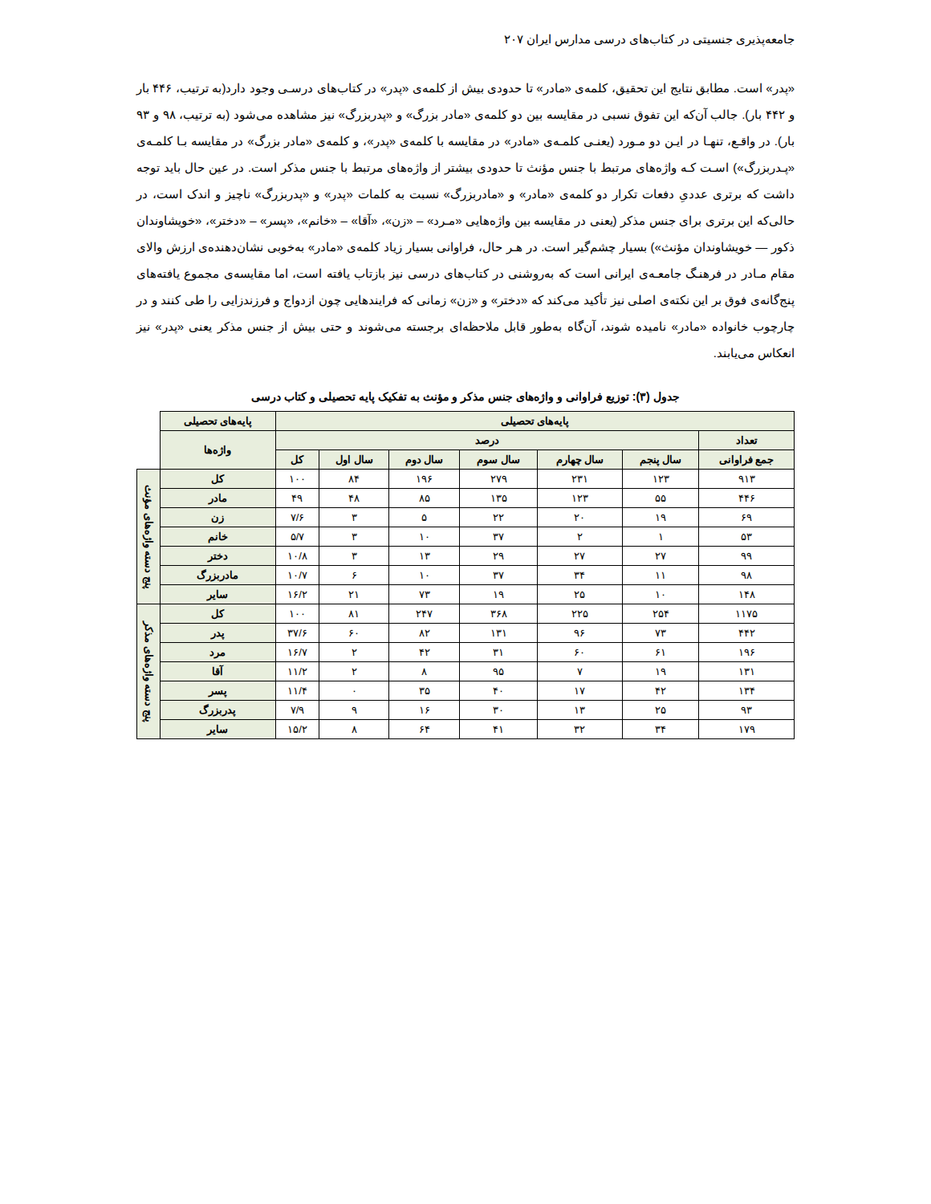جامعه‌پذیری جنسیتی در کتاب‌های درسی مدارس ایران ۲۰۷
«پدر» است. مطابق نتایج این تحقیق، کلمه‌ی «مادر» تا حدودی بیش از کلمه‌ی «پدر» در کتاب‌های درسـی وجود دارد(به ترتیب، ۴۴۶ بار و ۴۴۲ بار). جالب آن‌که این تفوق نسبی در مقایسه بین دو کلمه‌ی «مادر بزرگ» و «پدربزرگ» نیز مشاهده می‌شود (به ترتیب، ۹۸ و ۹۳ بار). در واقـع، تنهـا در ایـن دو مـورد (یعنـی کلمـه‌ی «مادر» در مقایسه با کلمه‌ی «پدر»، و کلمه‌ی «مادر بزرگ» در مقایسه بـا کلمـه‌ی «پـدربزرگ») اسـت کـه واژه‌های مرتبط با جنس مؤنث تا حدودی بیشتر از واژه‌های مرتبط با جنس مذکر است. در عین حال باید توجه داشت که برتری عددیِ دفعات تکرار دو کلمه‌ی «مادر» و «مادربزرگ» نسبت به کلمات «پدر» و «پدربزرگ» ناچیز و اندک است، در حالی‌که این برتری برای جنس مذکر (یعنی در مقایسه بین واژه‌هایی «مـرد» – «زن»، «آقا» – «خانم»، «پسر» – «دختر»، «خویشاوندان ذکور — خویشاوندان مؤنث») بسیار چشم‌گیر است. در هـر حال، فراوانی بسیار زیاد کلمه‌ی «مادر» به‌خوبی نشان‌دهنده‌ی ارزش والای مقام مـادر در فرهنـگ جامعـه‌ی ایرانی است که به‌روشنی در کتاب‌های درسی نیز بازتاب یافته است، اما مقایسه‌ی مجموع یافته‌های پنج‌گانه‌ی فوق بر این نکته‌ی اصلی نیز تأکید می‌کند که «دختر» و «زن» زمانی که فرایندهایی چون ازدواج و فرزندزایی را طی کنند و در چارچوب خانواده «مادر» نامیده شوند، آن‌گاه به‌طور قابل ملاحظه‌ای برجسته می‌شوند و حتی بیش از جنس مذکر یعنی «پدر» نیز انعکاس می‌یابند.
جدول (۳): توزیع فراوانی و واژه‌های جنس مذکر و مؤنث به تفکیک پایه تحصیلی و کتاب درسی
| پایه‌های تحصیلی | پایه‌های تحصیلی |
| --- | --- |
| تعداد | درصد | واژه‌ها |
| جمع فراوانی | سال پنجم | سال چهارم | سال سوم | سال دوم | سال اول | کل |
| ۹۱۳ | ۱۲۳ | ۲۳۱ | ۲۷۹ | ۱۹۶ | ۸۴ | ۱۰۰ | کل | پنج دسته واژه‌های مؤنث |
| ۴۴۶ | ۵۵ | ۱۲۳ | ۱۳۵ | ۸۵ | ۴۸ | ۴۹ | مادر |
| ۶۹ | ۱۹ | ۲۰ | ۲۲ | ۵ | ۳ | ۷/۶ | زن |
| ۵۳ | ۱ | ۲ | ۳۷ | ۱۰ | ۳ | ۵/۷ | خانم |
| ۹۹ | ۲۷ | ۲۷ | ۲۹ | ۱۳ | ۳ | ۱۰/۸ | دختر |
| ۹۸ | ۱۱ | ۳۴ | ۳۷ | ۱۰ | ۶ | ۱۰/۷ | مادربزرگ |
| ۱۴۸ | ۱۰ | ۲۵ | ۱۹ | ۷۳ | ۲۱ | ۱۶/۲ | سایر |
| ۱۱۷۵ | ۲۵۴ | ۲۲۵ | ۳۶۸ | ۲۴۷ | ۸۱ | ۱۰۰ | کل | پنج دسته واژه‌های مذکر |
| ۴۴۲ | ۷۳ | ۹۶ | ۱۳۱ | ۸۲ | ۶۰ | ۳۷/۶ | پدر |
| ۱۹۶ | ۶۱ | ۶۰ | ۳۱ | ۴۲ | ۲ | ۱۶/۷ | مرد |
| ۱۳۱ | ۱۹ | ۷ | ۹۵ | ۸ | ۲ | ۱۱/۲ | آقا |
| ۱۳۴ | ۴۲ | ۱۷ | ۴۰ | ۳۵ | ۰ | ۱۱/۴ | پسر |
| ۹۳ | ۲۵ | ۱۳ | ۳۰ | ۱۶ | ۹ | ۷/۹ | پدربزرگ |
| ۱۷۹ | ۳۴ | ۳۲ | ۴۱ | ۶۴ | ۸ | ۱۵/۲ | سایر |